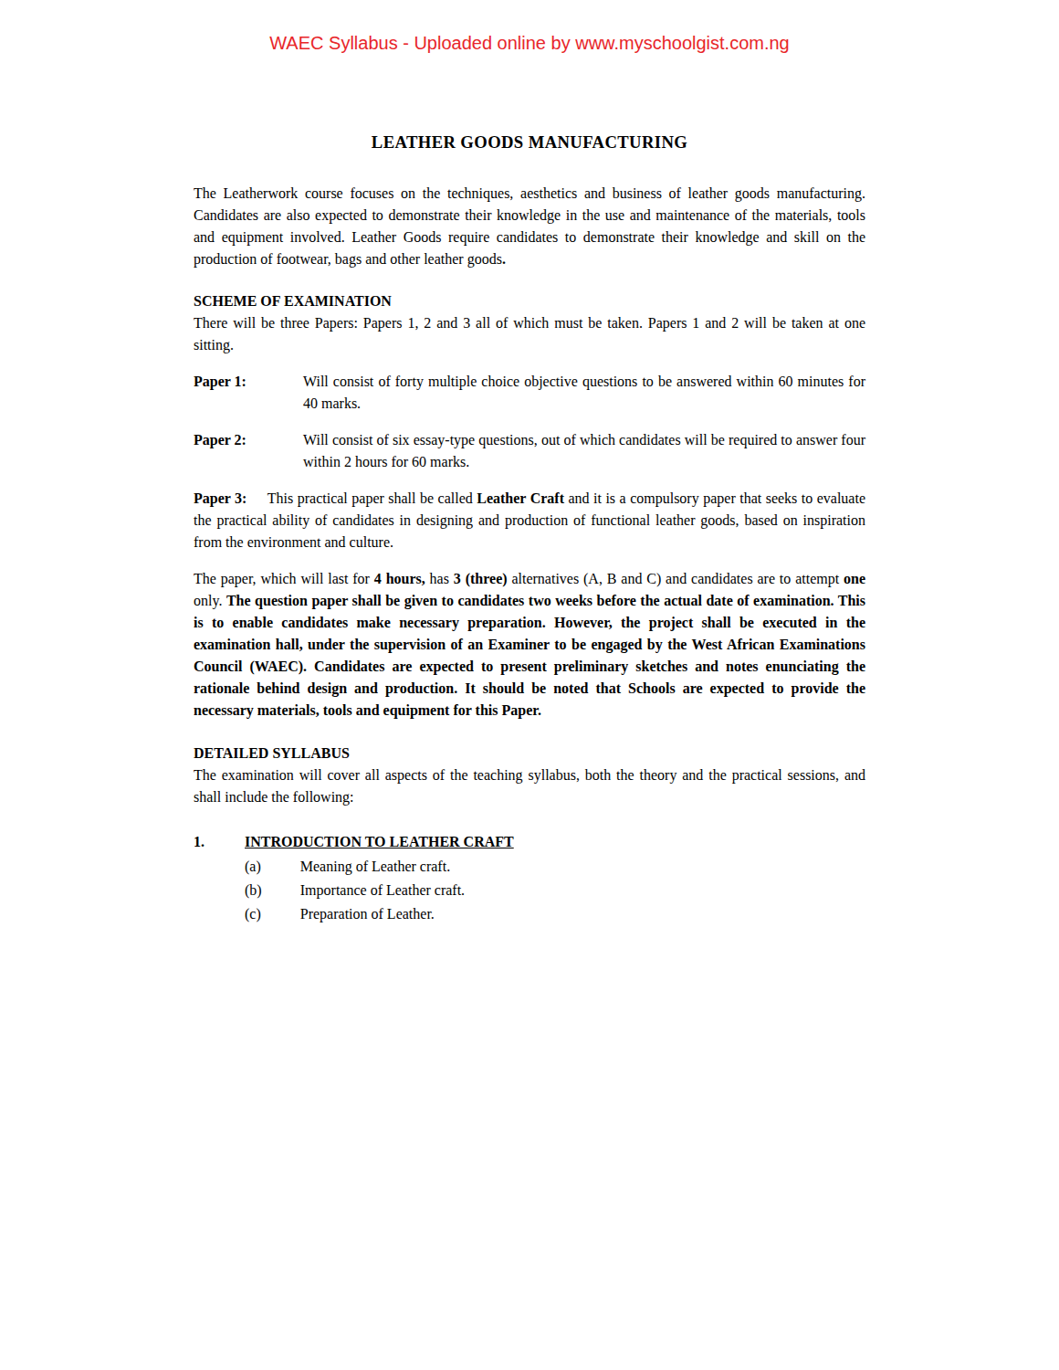WAEC Syllabus - Uploaded online by www.myschoolgist.com.ng
LEATHER GOODS MANUFACTURING
The Leatherwork course focuses on the techniques, aesthetics and business of leather goods manufacturing. Candidates are also expected to demonstrate their knowledge in the use and maintenance of the materials, tools and equipment involved. Leather Goods require candidates to demonstrate their knowledge and skill on the production of footwear, bags and other leather goods.
SCHEME OF EXAMINATION
There will be three Papers: Papers 1, 2 and 3 all of which must be taken. Papers 1 and 2 will be taken at one sitting.
Paper 1:
Will consist of forty multiple choice objective questions to be answered within 60 minutes for 40 marks.
Paper 2:
Will consist of six essay-type questions, out of which candidates will be required to answer four within 2 hours for 60 marks.
Paper 3: This practical paper shall be called Leather Craft and it is a compulsory paper that seeks to evaluate the practical ability of candidates in designing and production of functional leather goods, based on inspiration from the environment and culture.
The paper, which will last for 4 hours, has 3 (three) alternatives (A, B and C) and candidates are to attempt one only. The question paper shall be given to candidates two weeks before the actual date of examination. This is to enable candidates make necessary preparation. However, the project shall be executed in the examination hall, under the supervision of an Examiner to be engaged by the West African Examinations Council (WAEC). Candidates are expected to present preliminary sketches and notes enunciating the rationale behind design and production. It should be noted that Schools are expected to provide the necessary materials, tools and equipment for this Paper.
DETAILED SYLLABUS
The examination will cover all aspects of the teaching syllabus, both the theory and the practical sessions, and shall include the following:
1.
INTRODUCTION TO LEATHER CRAFT
(a) Meaning of Leather craft.
(b) Importance of Leather craft.
(c) Preparation of Leather.